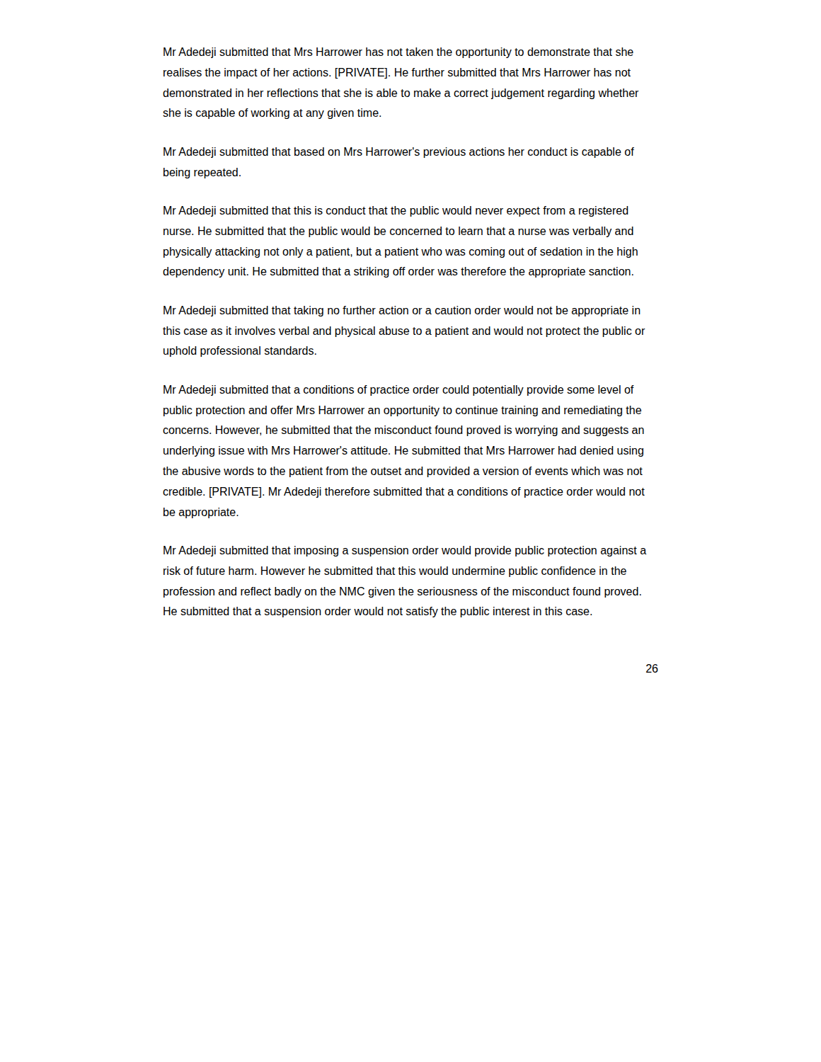Mr Adedeji submitted that Mrs Harrower has not taken the opportunity to demonstrate that she realises the impact of her actions. [PRIVATE]. He further submitted that Mrs Harrower has not demonstrated in her reflections that she is able to make a correct judgement regarding whether she is capable of working at any given time.
Mr Adedeji submitted that based on Mrs Harrower's previous actions her conduct is capable of being repeated.
Mr Adedeji submitted that this is conduct that the public would never expect from a registered nurse. He submitted that the public would be concerned to learn that a nurse was verbally and physically attacking not only a patient, but a patient who was coming out of sedation in the high dependency unit. He submitted that a striking off order was therefore the appropriate sanction.
Mr Adedeji submitted that taking no further action or a caution order would not be appropriate in this case as it involves verbal and physical abuse to a patient and would not protect the public or uphold professional standards.
Mr Adedeji submitted that a conditions of practice order could potentially provide some level of public protection and offer Mrs Harrower an opportunity to continue training and remediating the concerns. However, he submitted that the misconduct found proved is worrying and suggests an underlying issue with Mrs Harrower's attitude. He submitted that Mrs Harrower had denied using the abusive words to the patient from the outset and provided a version of events which was not credible. [PRIVATE]. Mr Adedeji therefore submitted that a conditions of practice order would not be appropriate.
Mr Adedeji submitted that imposing a suspension order would provide public protection against a risk of future harm. However he submitted that this would undermine public confidence in the profession and reflect badly on the NMC given the seriousness of the misconduct found proved. He submitted that a suspension order would not satisfy the public interest in this case.
26